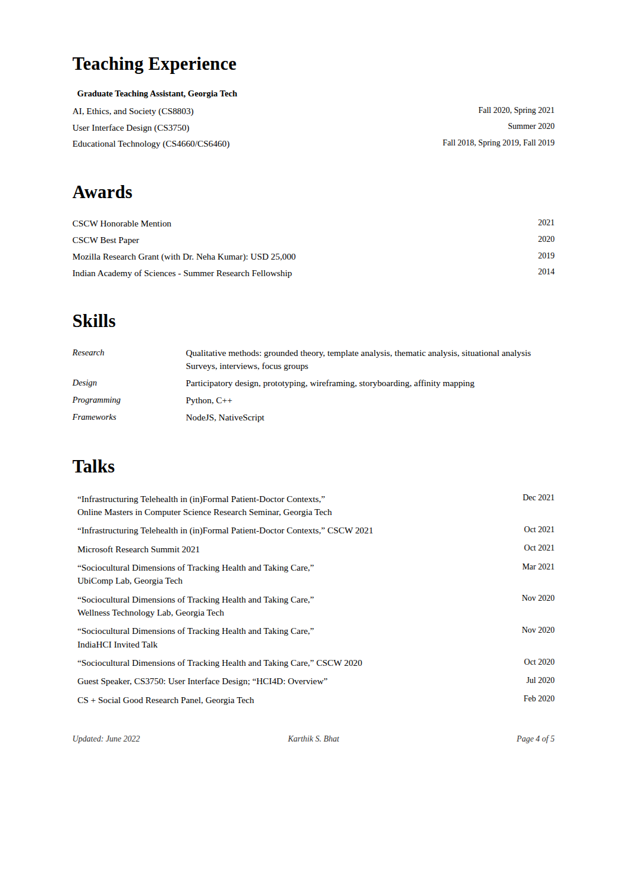Teaching Experience
Graduate Teaching Assistant, Georgia Tech
| AI, Ethics, and Society (CS8803) | Fall 2020, Spring 2021 |
| User Interface Design (CS3750) | Summer 2020 |
| Educational Technology (CS4660/CS6460) | Fall 2018, Spring 2019, Fall 2019 |
Awards
| CSCW Honorable Mention | 2021 |
| CSCW Best Paper | 2020 |
| Mozilla Research Grant (with Dr. Neha Kumar): USD 25,000 | 2019 |
| Indian Academy of Sciences - Summer Research Fellowship | 2014 |
Skills
| Research | Qualitative methods: grounded theory, template analysis, thematic analysis, situational analysis Surveys, interviews, focus groups |
| Design | Participatory design, prototyping, wireframing, storyboarding, affinity mapping |
| Programming | Python, C++ |
| Frameworks | NodeJS, NativeScript |
Talks
| “Infrastructuring Telehealth in (in)Formal Patient-Doctor Contexts,” Online Masters in Computer Science Research Seminar, Georgia Tech | Dec 2021 |
| “Infrastructuring Telehealth in (in)Formal Patient-Doctor Contexts,” CSCW 2021 | Oct 2021 |
| Microsoft Research Summit 2021 | Oct 2021 |
| “Sociocultural Dimensions of Tracking Health and Taking Care,” UbiComp Lab, Georgia Tech | Mar 2021 |
| “Sociocultural Dimensions of Tracking Health and Taking Care,” Wellness Technology Lab, Georgia Tech | Nov 2020 |
| “Sociocultural Dimensions of Tracking Health and Taking Care,” IndiaHCI Invited Talk | Nov 2020 |
| “Sociocultural Dimensions of Tracking Health and Taking Care,” CSCW 2020 | Oct 2020 |
| Guest Speaker, CS3750: User Interface Design; “HCI4D: Overview” | Jul 2020 |
| CS + Social Good Research Panel, Georgia Tech | Feb 2020 |
Updated: June 2022 Karthik S. Bhat Page 4 of 5